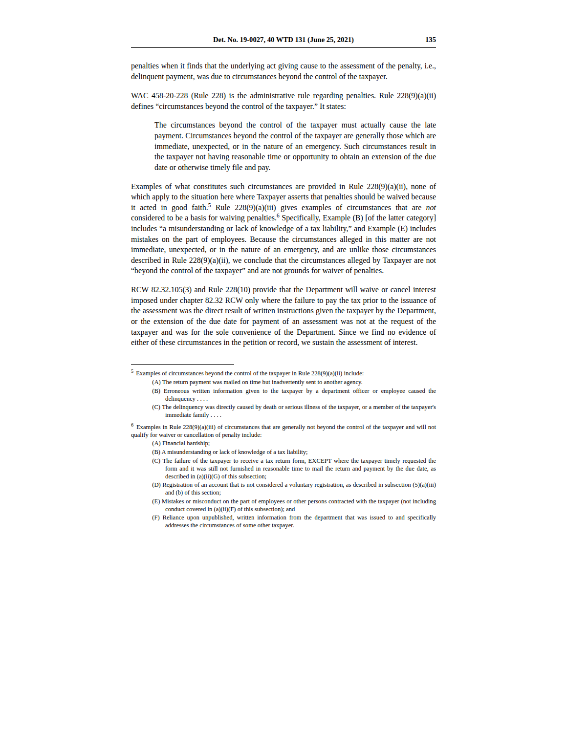Det. No. 19-0027, 40 WTD 131 (June 25, 2021) 135
penalties when it finds that the underlying act giving cause to the assessment of the penalty, i.e., delinquent payment, was due to circumstances beyond the control of the taxpayer.
WAC 458-20-228 (Rule 228) is the administrative rule regarding penalties. Rule 228(9)(a)(ii) defines “circumstances beyond the control of the taxpayer.” It states:
The circumstances beyond the control of the taxpayer must actually cause the late payment. Circumstances beyond the control of the taxpayer are generally those which are immediate, unexpected, or in the nature of an emergency. Such circumstances result in the taxpayer not having reasonable time or opportunity to obtain an extension of the due date or otherwise timely file and pay.
Examples of what constitutes such circumstances are provided in Rule 228(9)(a)(ii), none of which apply to the situation here where Taxpayer asserts that penalties should be waived because it acted in good faith.5 Rule 228(9)(a)(iii) gives examples of circumstances that are not considered to be a basis for waiving penalties.6 Specifically, Example (B) [of the latter category] includes “a misunderstanding or lack of knowledge of a tax liability,” and Example (E) includes mistakes on the part of employees. Because the circumstances alleged in this matter are not immediate, unexpected, or in the nature of an emergency, and are unlike those circumstances described in Rule 228(9)(a)(ii), we conclude that the circumstances alleged by Taxpayer are not “beyond the control of the taxpayer” and are not grounds for waiver of penalties.
RCW 82.32.105(3) and Rule 228(10) provide that the Department will waive or cancel interest imposed under chapter 82.32 RCW only where the failure to pay the tax prior to the issuance of the assessment was the direct result of written instructions given the taxpayer by the Department, or the extension of the due date for payment of an assessment was not at the request of the taxpayer and was for the sole convenience of the Department. Since we find no evidence of either of these circumstances in the petition or record, we sustain the assessment of interest.
5 Examples of circumstances beyond the control of the taxpayer in Rule 228(9)(a)(ii) include:
(A) The return payment was mailed on time but inadvertently sent to another agency.
(B) Erroneous written information given to the taxpayer by a department officer or employee caused the delinquency . . . .
(C) The delinquency was directly caused by death or serious illness of the taxpayer, or a member of the taxpayer's immediate family . . . .
6 Examples in Rule 228(9)(a)(iii) of circumstances that are generally not beyond the control of the taxpayer and will not qualify for waiver or cancellation of penalty include:
(A) Financial hardship;
(B) A misunderstanding or lack of knowledge of a tax liability;
(C) The failure of the taxpayer to receive a tax return form, EXCEPT where the taxpayer timely requested the form and it was still not furnished in reasonable time to mail the return and payment by the due date, as described in (a)(ii)(G) of this subsection;
(D) Registration of an account that is not considered a voluntary registration, as described in subsection (5)(a)(iii) and (b) of this section;
(E) Mistakes or misconduct on the part of employees or other persons contracted with the taxpayer (not including conduct covered in (a)(ii)(F) of this subsection); and
(F) Reliance upon unpublished, written information from the department that was issued to and specifically addresses the circumstances of some other taxpayer.